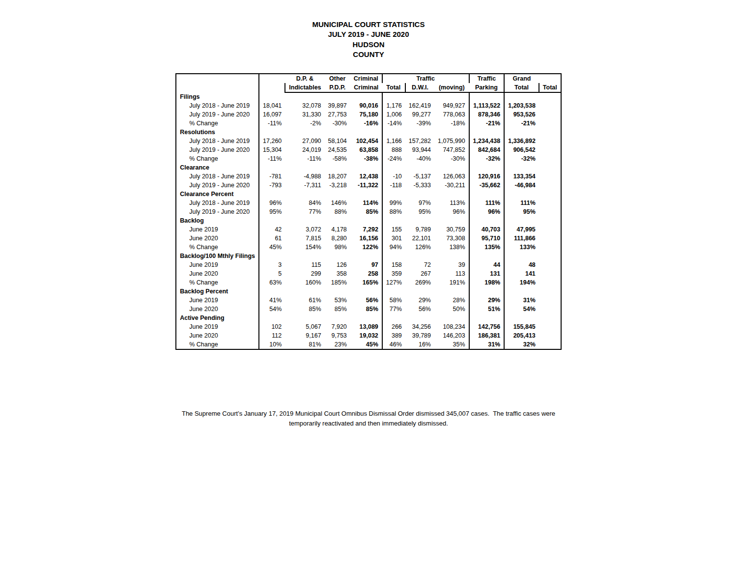MUNICIPAL COURT STATISTICS
JULY 2019 - JUNE 2020
HUDSON
COUNTY
| | | D.P. & | Other | Criminal | Traffic | Traffic | Grand |
| --- | --- | --- | --- | --- | --- | --- | --- |
| Indictables | P.D.P. | Criminal | Total | D.W.I. | (moving) | Parking | Total | Total |
| Filings | | | | | | | | | |
| July 2018 - June 2019 | 18,041 | 32,078 | 39,897 | 90,016 | 1,176 | 162,419 | 949,927 | 1,113,522 | 1,203,538 |
| July 2019 - June 2020 | 16,097 | 31,330 | 27,753 | 75,180 | 1,006 | 99,277 | 778,063 | 878,346 | 953,526 |
| % Change | -11% | -2% | -30% | -16% | -14% | -39% | -18% | -21% | -21% |
| Resolutions | | | | | | | | | |
| July 2018 - June 2019 | 17,260 | 27,090 | 58,104 | 102,454 | 1,166 | 157,282 | 1,075,990 | 1,234,438 | 1,336,892 |
| July 2019 - June 2020 | 15,304 | 24,019 | 24,535 | 63,858 | 888 | 93,944 | 747,852 | 842,684 | 906,542 |
| % Change | -11% | -11% | -58% | -38% | -24% | -40% | -30% | -32% | -32% |
| Clearance | | | | | | | | | |
| July 2018 - June 2019 | -781 | -4,988 | 18,207 | 12,438 | -10 | -5,137 | 126,063 | 120,916 | 133,354 |
| July 2019 - June 2020 | -793 | -7,311 | -3,218 | -11,322 | -118 | -5,333 | -30,211 | -35,662 | -46,984 |
| Clearance Percent | | | | | | | | | |
| July 2018 - June 2019 | 96% | 84% | 146% | 114% | 99% | 97% | 113% | 111% | 111% |
| July 2019 - June 2020 | 95% | 77% | 88% | 85% | 88% | 95% | 96% | 96% | 95% |
| Backlog | | | | | | | | | |
| June 2019 | 42 | 3,072 | 4,178 | 7,292 | 155 | 9,789 | 30,759 | 40,703 | 47,995 |
| June 2020 | 61 | 7,815 | 8,280 | 16,156 | 301 | 22,101 | 73,308 | 95,710 | 111,866 |
| % Change | 45% | 154% | 98% | 122% | 94% | 126% | 138% | 135% | 133% |
| Backlog/100 Mthly Filings | | | | | | | | | |
| June 2019 | 3 | 115 | 126 | 97 | 158 | 72 | 39 | 44 | 48 |
| June 2020 | 5 | 299 | 358 | 258 | 359 | 267 | 113 | 131 | 141 |
| % Change | 63% | 160% | 185% | 165% | 127% | 269% | 191% | 198% | 194% |
| Backlog Percent | | | | | | | | | |
| June 2019 | 41% | 61% | 53% | 56% | 58% | 29% | 28% | 29% | 31% |
| June 2020 | 54% | 85% | 85% | 85% | 77% | 56% | 50% | 51% | 54% |
| Active Pending | | | | | | | | | |
| June 2019 | 102 | 5,067 | 7,920 | 13,089 | 266 | 34,256 | 108,234 | 142,756 | 155,845 |
| June 2020 | 112 | 9,167 | 9,753 | 19,032 | 389 | 39,789 | 146,203 | 186,381 | 205,413 |
| % Change | 10% | 81% | 23% | 45% | 46% | 16% | 35% | 31% | 32% |
The Supreme Court’s January 17, 2019 Municipal Court Omnibus Dismissal Order dismissed 345,007 cases. The traffic cases were
temporarily reactivated and then immediately dismissed.